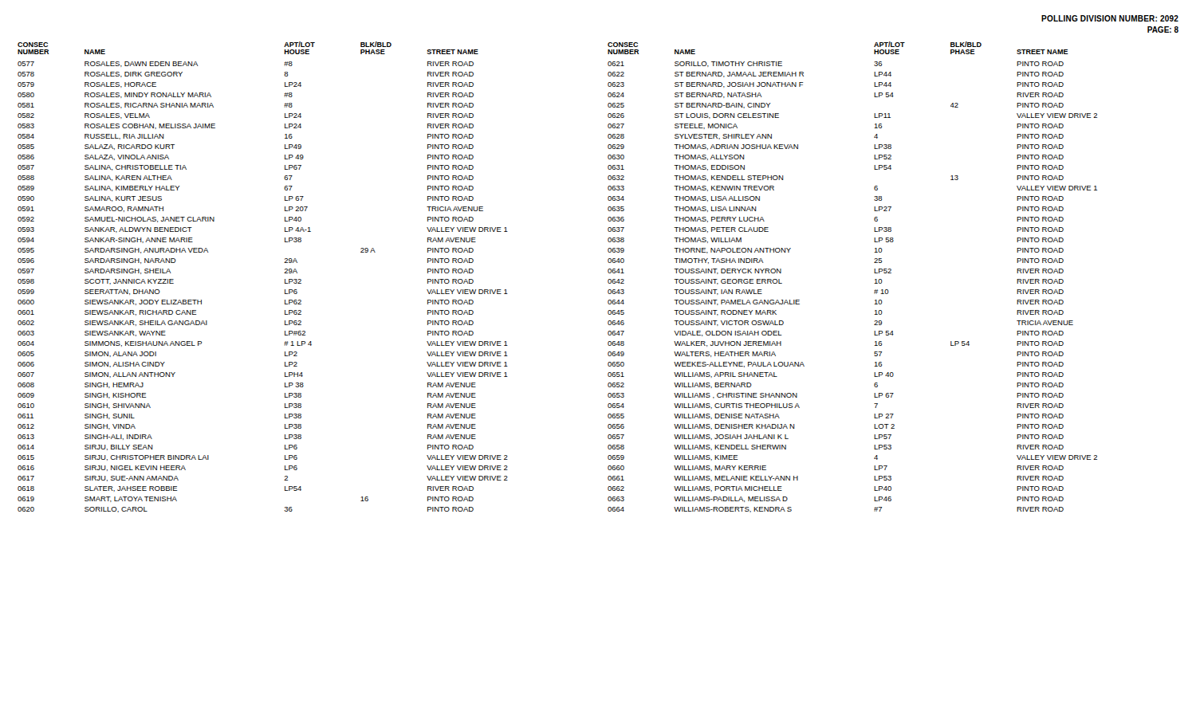POLLING DIVISION NUMBER: 2092
PAGE: 8
| CONSEC NUMBER | NAME | APT/LOT HOUSE | BLK/BLD PHASE | STREET NAME | | CONSEC NUMBER | NAME | APT/LOT HOUSE | BLK/BLD PHASE | STREET NAME |
| --- | --- | --- | --- | --- | --- | --- | --- | --- | --- | --- |
| 0577 | ROSALES, DAWN EDEN BEANA | #8 | | RIVER ROAD | | 0621 | SORILLO, TIMOTHY CHRISTIE | 36 | | PINTO ROAD |
| 0578 | ROSALES, DIRK GREGORY | 8 | | RIVER ROAD | | 0622 | ST BERNARD, JAMAAL JEREMIAH R | LP44 | | PINTO ROAD |
| 0579 | ROSALES, HORACE | LP24 | | RIVER ROAD | | 0623 | ST BERNARD, JOSIAH JONATHAN F | LP44 | | PINTO ROAD |
| 0580 | ROSALES, MINDY RONALLY MARIA | #8 | | RIVER ROAD | | 0624 | ST BERNARD, NATASHA | LP 54 | | RIVER ROAD |
| 0581 | ROSALES, RICARNA SHANIA MARIA | #8 | | RIVER ROAD | | 0625 | ST BERNARD-BAIN, CINDY | | 42 | PINTO ROAD |
| 0582 | ROSALES, VELMA | LP24 | | RIVER ROAD | | 0626 | ST LOUIS, DORN CELESTINE | LP11 | | VALLEY VIEW DRIVE 2 |
| 0583 | ROSALES COBHAN, MELISSA JAIME | LP24 | | RIVER ROAD | | 0627 | STEELE, MONICA | 16 | | PINTO ROAD |
| 0584 | RUSSELL, RIA JILLIAN | 16 | | PINTO ROAD | | 0628 | SYLVESTER, SHIRLEY ANN | 4 | | PINTO ROAD |
| 0585 | SALAZA, RICARDO KURT | LP49 | | PINTO ROAD | | 0629 | THOMAS, ADRIAN JOSHUA KEVAN | LP38 | | PINTO ROAD |
| 0586 | SALAZA, VINOLA ANISA | LP 49 | | PINTO ROAD | | 0630 | THOMAS, ALLYSON | LP52 | | PINTO ROAD |
| 0587 | SALINA, CHRISTOBELLE TIA | LP67 | | PINTO ROAD | | 0631 | THOMAS, EDDISON | LP54 | | PINTO ROAD |
| 0588 | SALINA, KAREN ALTHEA | 67 | | PINTO ROAD | | 0632 | THOMAS, KENDELL STEPHON | | 13 | PINTO ROAD |
| 0589 | SALINA, KIMBERLY HALEY | 67 | | PINTO ROAD | | 0633 | THOMAS, KENWIN TREVOR | 6 | | VALLEY VIEW DRIVE 1 |
| 0590 | SALINA, KURT JESUS | LP 67 | | PINTO ROAD | | 0634 | THOMAS, LISA ALLISON | 38 | | PINTO ROAD |
| 0591 | SAMAROO, RAMNATH | LP 207 | | TRICIA AVENUE | | 0635 | THOMAS, LISA LINNAN | LP27 | | PINTO ROAD |
| 0592 | SAMUEL-NICHOLAS, JANET CLARIN | LP40 | | PINTO ROAD | | 0636 | THOMAS, PERRY LUCHA | 6 | | PINTO ROAD |
| 0593 | SANKAR, ALDWYN BENEDICT | LP 4A-1 | | VALLEY VIEW DRIVE 1 | | 0637 | THOMAS, PETER CLAUDE | LP38 | | PINTO ROAD |
| 0594 | SANKAR-SINGH, ANNE MARIE | LP38 | | RAM AVENUE | | 0638 | THOMAS, WILLIAM | LP 58 | | PINTO ROAD |
| 0595 | SARDARSINGH, ANURADHA VEDA | | 29 A | PINTO ROAD | | 0639 | THORNE, NAPOLEON ANTHONY | 10 | | PINTO ROAD |
| 0596 | SARDARSINGH, NARAND | 29A | | PINTO ROAD | | 0640 | TIMOTHY, TASHA INDIRA | 25 | | PINTO ROAD |
| 0597 | SARDARSINGH, SHEILA | 29A | | PINTO ROAD | | 0641 | TOUSSAINT, DERYCK NYRON | LP52 | | RIVER ROAD |
| 0598 | SCOTT, JANNICA KYZZIE | LP32 | | PINTO ROAD | | 0642 | TOUSSAINT, GEORGE ERROL | 10 | | RIVER ROAD |
| 0599 | SEERATTAN, DHANO | LP6 | | VALLEY VIEW DRIVE 1 | | 0643 | TOUSSAINT, IAN RAWLE | # 10 | | RIVER ROAD |
| 0600 | SIEWSANKAR, JODY ELIZABETH | LP62 | | PINTO ROAD | | 0644 | TOUSSAINT, PAMELA GANGAJALIE | 10 | | RIVER ROAD |
| 0601 | SIEWSANKAR, RICHARD CANE | LP62 | | PINTO ROAD | | 0645 | TOUSSAINT, RODNEY MARK | 10 | | RIVER ROAD |
| 0602 | SIEWSANKAR, SHEILA GANGADAI | LP62 | | PINTO ROAD | | 0646 | TOUSSAINT, VICTOR OSWALD | 29 | | TRICIA AVENUE |
| 0603 | SIEWSANKAR, WAYNE | LP#62 | | PINTO ROAD | | 0647 | VIDALE, OLDON ISAIAH ODEL | LP 54 | | PINTO ROAD |
| 0604 | SIMMONS, KEISHAUNA ANGEL P | # 1 LP 4 | | VALLEY VIEW DRIVE 1 | | 0648 | WALKER, JUVHON JEREMIAH | 16 | LP 54 | PINTO ROAD |
| 0605 | SIMON, ALANA JODI | LP2 | | VALLEY VIEW DRIVE 1 | | 0649 | WALTERS, HEATHER MARIA | 57 | | PINTO ROAD |
| 0606 | SIMON, ALISHA CINDY | LP2 | | VALLEY VIEW DRIVE 1 | | 0650 | WEEKES-ALLEYNE, PAULA LOUANA | 16 | | PINTO ROAD |
| 0607 | SIMON, ALLAN ANTHONY | LPH4 | | VALLEY VIEW DRIVE 1 | | 0651 | WILLIAMS, APRIL SHANETAL | LP 40 | | PINTO ROAD |
| 0608 | SINGH, HEMRAJ | LP 38 | | RAM AVENUE | | 0652 | WILLIAMS, BERNARD | 6 | | PINTO ROAD |
| 0609 | SINGH, KISHORE | LP38 | | RAM AVENUE | | 0653 | WILLIAMS , CHRISTINE SHANNON | LP 67 | | PINTO ROAD |
| 0610 | SINGH, SHIVANNA | LP38 | | RAM AVENUE | | 0654 | WILLIAMS, CURTIS THEOPHILUS A | 7 | | RIVER ROAD |
| 0611 | SINGH, SUNIL | LP38 | | RAM AVENUE | | 0655 | WILLIAMS, DENISE NATASHA | LP 27 | | PINTO ROAD |
| 0612 | SINGH, VINDA | LP38 | | RAM AVENUE | | 0656 | WILLIAMS, DENISHER KHADIJA N | LOT 2 | | PINTO ROAD |
| 0613 | SINGH-ALI, INDIRA | LP38 | | RAM AVENUE | | 0657 | WILLIAMS, JOSIAH JAHLANI K L | LP57 | | PINTO ROAD |
| 0614 | SIRJU, BILLY SEAN | LP6 | | PINTO ROAD | | 0658 | WILLIAMS, KENDELL SHERWIN | LP53 | | RIVER ROAD |
| 0615 | SIRJU, CHRISTOPHER BINDRA LAI | LP6 | | VALLEY VIEW DRIVE 2 | | 0659 | WILLIAMS, KIMEE | 4 | | VALLEY VIEW DRIVE 2 |
| 0616 | SIRJU, NIGEL KEVIN HEERA | LP6 | | VALLEY VIEW DRIVE 2 | | 0660 | WILLIAMS, MARY KERRIE | LP7 | | RIVER ROAD |
| 0617 | SIRJU, SUE-ANN AMANDA | 2 | | VALLEY VIEW DRIVE 2 | | 0661 | WILLIAMS, MELANIE KELLY-ANN H | LP53 | | RIVER ROAD |
| 0618 | SLATER, JAHSEE ROBBIE | LP54 | | RIVER ROAD | | 0662 | WILLIAMS, PORTIA MICHELLE | LP40 | | PINTO ROAD |
| 0619 | SMART, LATOYA TENISHA | | 16 | PINTO ROAD | | 0663 | WILLIAMS-PADILLA, MELISSA D | LP46 | | PINTO ROAD |
| 0620 | SORILLO, CAROL | 36 | | PINTO ROAD | | 0664 | WILLIAMS-ROBERTS, KENDRA S | #7 | | RIVER ROAD |